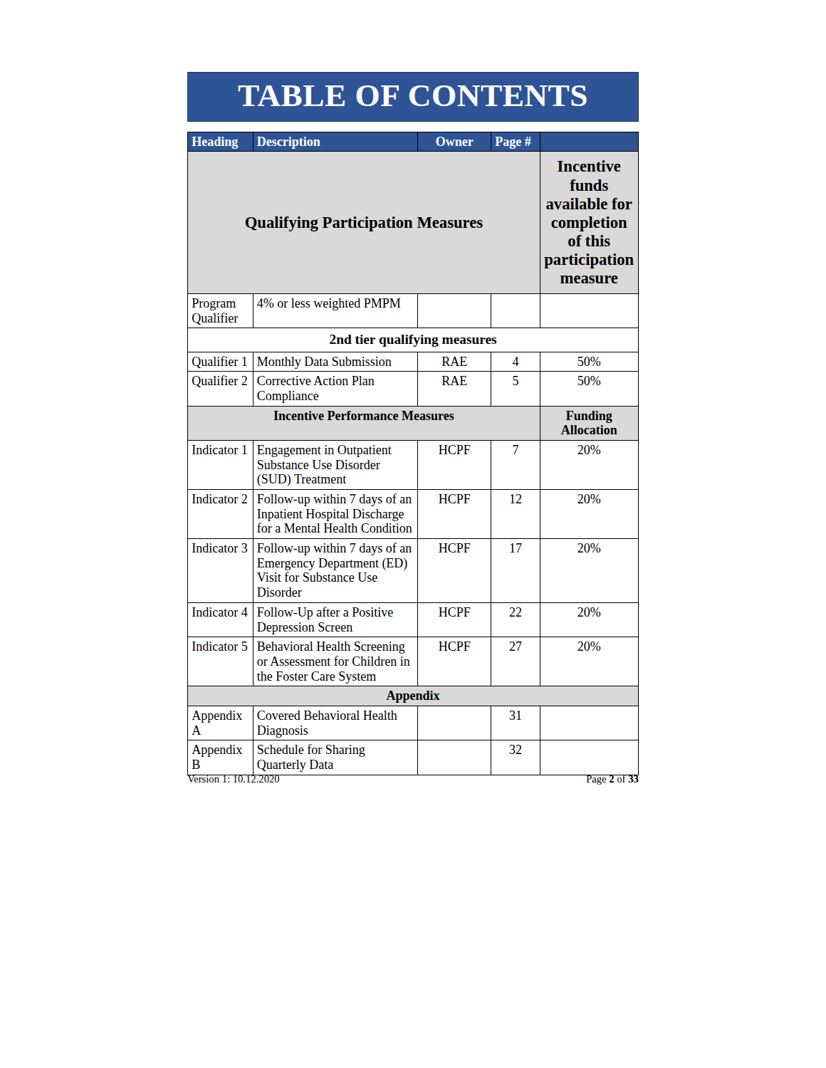TABLE OF CONTENTS
| Heading | Description | Owner | Page # | |
| --- | --- | --- | --- | --- |
| Qualifying Participation Measures | Incentive funds available for completion of this participation measure |
| Program Qualifier | 4% or less weighted PMPM | | | |
| 2nd tier qualifying measures |
| Qualifier 1 | Monthly Data Submission | RAE | 4 | 50% |
| Qualifier 2 | Corrective Action Plan Compliance | RAE | 5 | 50% |
| Incentive Performance Measures | Funding Allocation |
| Indicator 1 | Engagement in Outpatient Substance Use Disorder (SUD) Treatment | HCPF | 7 | 20% |
| Indicator 2 | Follow-up within 7 days of an Inpatient Hospital Discharge for a Mental Health Condition | HCPF | 12 | 20% |
| Indicator 3 | Follow-up within 7 days of an Emergency Department (ED) Visit for Substance Use Disorder | HCPF | 17 | 20% |
| Indicator 4 | Follow-Up after a Positive Depression Screen | HCPF | 22 | 20% |
| Indicator 5 | Behavioral Health Screening or Assessment for Children in the Foster Care System | HCPF | 27 | 20% |
| Appendix |
| Appendix A | Covered Behavioral Health Diagnosis | | 31 | |
| Appendix B | Schedule for Sharing Quarterly Data | | 32 | |
Version 1: 10.12.2020
Page 2 of 33